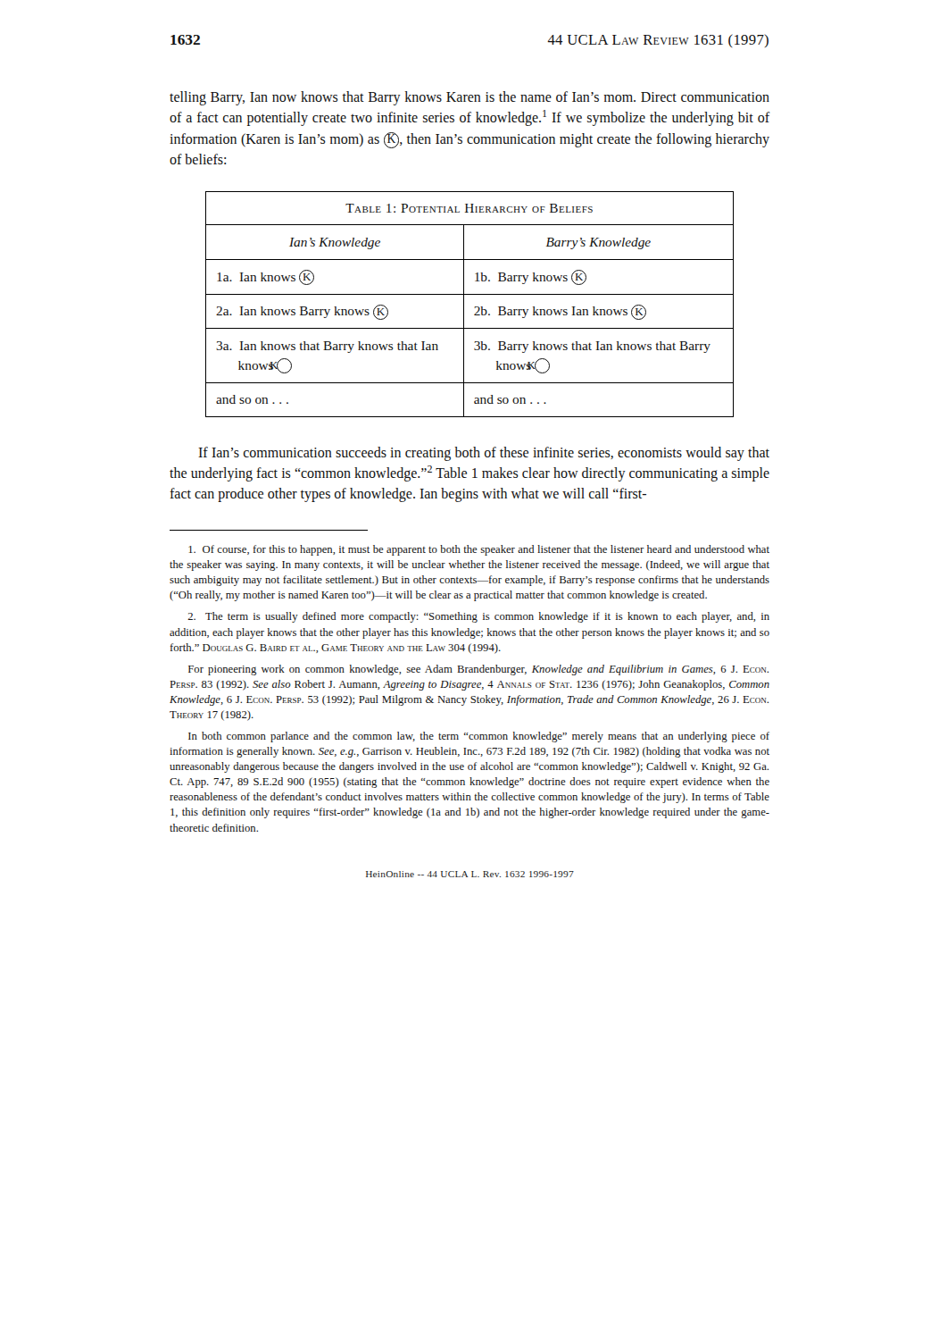1632 44 UCLA Law Review 1631 (1997)
telling Barry, Ian now knows that Barry knows Karen is the name of Ian’s mom. Direct communication of a fact can potentially create two infinite series of knowledge.1 If we symbolize the underlying bit of information (Karen is Ian’s mom) as K, then Ian’s communication might create the following hierarchy of beliefs:
Table 1: Potential Hierarchy of Beliefs
| Ian’s Knowledge | Barry’s Knowledge |
| --- | --- |
| 1a. Ian knows K | 1b. Barry knows K |
| 2a. Ian knows Barry knows K | 2b. Barry knows Ian knows K |
| 3a. Ian knows that Barry knows that Ian knows K | 3b. Barry knows that Ian knows that Barry knows K |
| and so on . . . | and so on . . . |
If Ian’s communication succeeds in creating both of these infinite series, economists would say that the underlying fact is “common knowledge.”2 Table 1 makes clear how directly communicating a simple fact can produce other types of knowledge. Ian begins with what we will call “first-
1. Of course, for this to happen, it must be apparent to both the speaker and listener that the listener heard and understood what the speaker was saying. In many contexts, it will be unclear whether the listener received the message. (Indeed, we will argue that such ambiguity may not facilitate settlement.) But in other contexts—for example, if Barry’s response confirms that he understands (“Oh really, my mother is named Karen too”)—it will be clear as a practical matter that common knowledge is created.
2. The term is usually defined more compactly: “Something is common knowledge if it is known to each player, and, in addition, each player knows that the other player has this knowledge; knows that the other person knows the player knows it; and so forth.” Douglas G. Baird et al., Game Theory and the Law 304 (1994).
For pioneering work on common knowledge, see Adam Brandenburger, Knowledge and Equilibrium in Games, 6 J. Econ. Persp. 83 (1992). See also Robert J. Aumann, Agreeing to Disagree, 4 Annals of Stat. 1236 (1976); John Geanakoplos, Common Knowledge, 6 J. Econ. Persp. 53 (1992); Paul Milgrom & Nancy Stokey, Information, Trade and Common Knowledge, 26 J. Econ. Theory 17 (1982).
In both common parlance and the common law, the term “common knowledge” merely means that an underlying piece of information is generally known. See, e.g., Garrison v. Heublein, Inc., 673 F.2d 189, 192 (7th Cir. 1982) (holding that vodka was not unreasonably dangerous because the dangers involved in the use of alcohol are “common knowledge”); Caldwell v. Knight, 92 Ga. Ct. App. 747, 89 S.E.2d 900 (1955) (stating that the “common knowledge” doctrine does not require expert evidence when the reasonableness of the defendant’s conduct involves matters within the collective common knowledge of the jury). In terms of Table 1, this definition only requires “first-order” knowledge (1a and 1b) and not the higher-order knowledge required under the game-theoretic definition.
HeinOnline -- 44 UCLA L. Rev. 1632 1996-1997